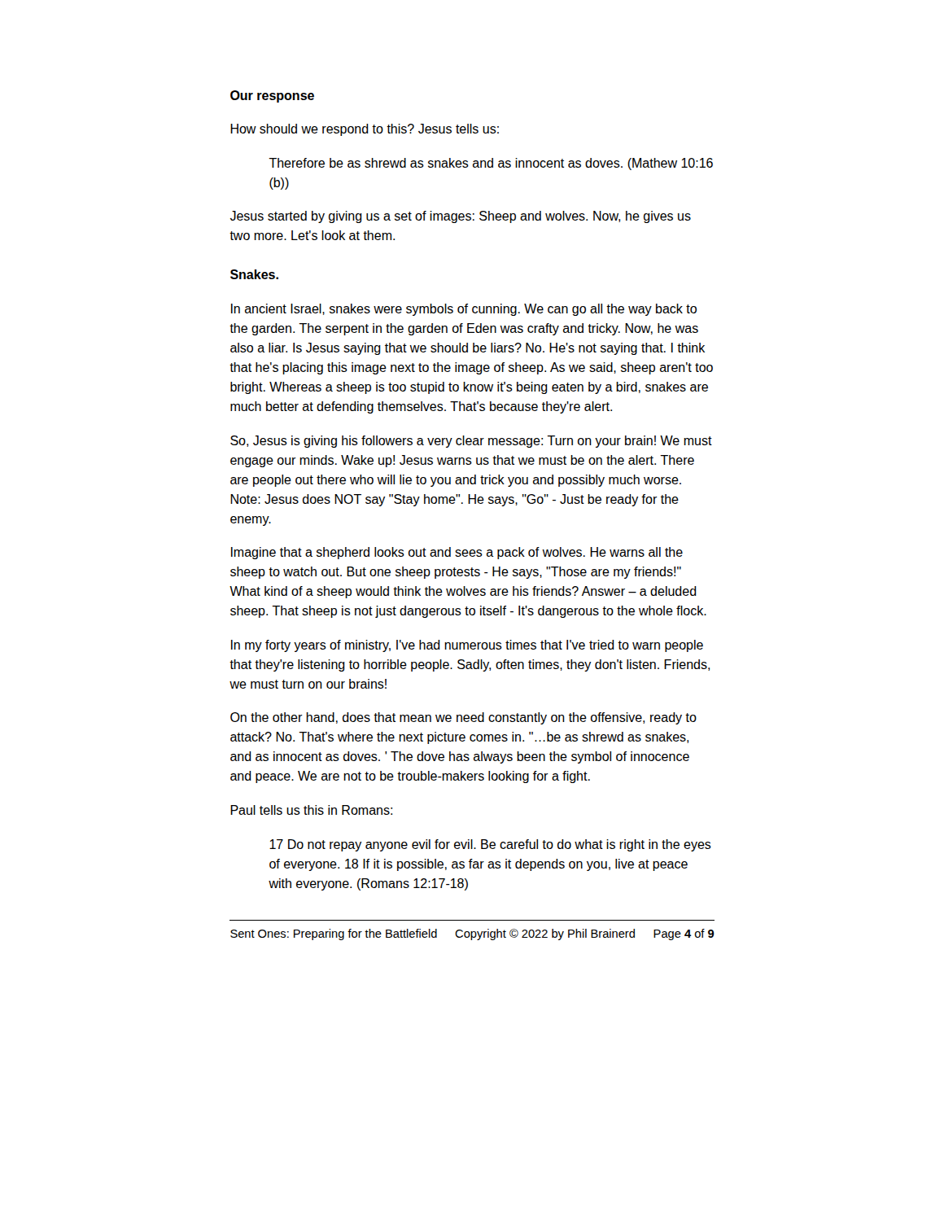Our response
How should we respond to this? Jesus tells us:
Therefore be as shrewd as snakes and as innocent as doves. (Mathew 10:16 (b))
Jesus started by giving us a set of images: Sheep and wolves. Now, he gives us two more. Let's look at them.
Snakes.
In ancient Israel, snakes were symbols of cunning. We can go all the way back to the garden. The serpent in the garden of Eden was crafty and tricky. Now, he was also a liar. Is Jesus saying that we should be liars? No. He's not saying that. I think that he's placing this image next to the image of sheep. As we said, sheep aren't too bright. Whereas a sheep is too stupid to know it's being eaten by a bird, snakes are much better at defending themselves. That's because they're alert.
So, Jesus is giving his followers a very clear message: Turn on your brain! We must engage our minds. Wake up! Jesus warns us that we must be on the alert. There are people out there who will lie to you and trick you and possibly much worse. Note: Jesus does NOT say "Stay home". He says, "Go" - Just be ready for the enemy.
Imagine that a shepherd looks out and sees a pack of wolves. He warns all the sheep to watch out. But one sheep protests - He says, "Those are my friends!" What kind of a sheep would think the wolves are his friends? Answer – a deluded sheep. That sheep is not just dangerous to itself - It's dangerous to the whole flock.
In my forty years of ministry, I've had numerous times that I've tried to warn people that they're listening to horrible people. Sadly, often times, they don't listen. Friends, we must turn on our brains!
On the other hand, does that mean we need constantly on the offensive, ready to attack? No. That's where the next picture comes in. "…be as shrewd as snakes, and as innocent as doves. ' The dove has always been the symbol of innocence and peace. We are not to be trouble-makers looking for a fight.
Paul tells us this in Romans:
17 Do not repay anyone evil for evil. Be careful to do what is right in the eyes of everyone. 18 If it is possible, as far as it depends on you, live at peace with everyone. (Romans 12:17-18)
Sent Ones: Preparing for the Battlefield Copyright © 2022 by Phil Brainerd Page 4 of 9